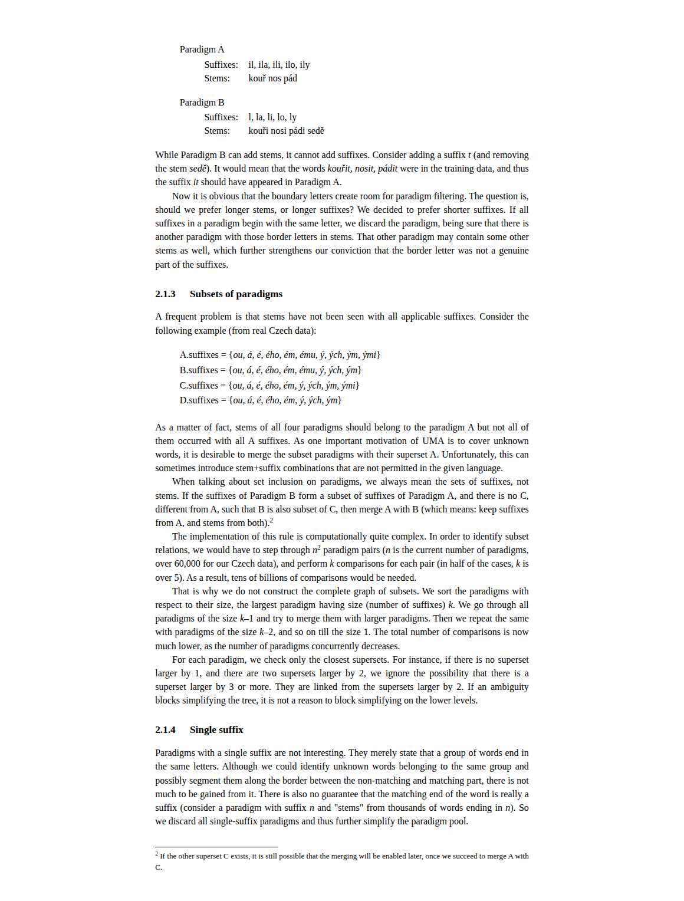Paradigm A
| Suffixes: | il, ila, ili, ilo, ily |
| Stems: | kouř nos pád |
Paradigm B
| Suffixes: | l, la, li, lo, ly |
| Stems: | kouři nosi pádi sedě |
While Paradigm B can add stems, it cannot add suffixes. Consider adding a suffix t (and removing the stem sedě). It would mean that the words kouřit, nosit, pádit were in the training data, and thus the suffix it should have appeared in Paradigm A.
Now it is obvious that the boundary letters create room for paradigm filtering. The question is, should we prefer longer stems, or longer suffixes? We decided to prefer shorter suffixes. If all suffixes in a paradigm begin with the same letter, we discard the paradigm, being sure that there is another paradigm with those border letters in stems. That other paradigm may contain some other stems as well, which further strengthens our conviction that the border letter was not a genuine part of the suffixes.
2.1.3 Subsets of paradigms
A frequent problem is that stems have not been seen with all applicable suffixes. Consider the following example (from real Czech data):
A.suffixes = {ou, á, é, ého, ém, ému, ý, ých, ým, ými}
B.suffixes = {ou, á, é, ého, ém, ému, ý, ých, ým}
C.suffixes = {ou, á, é, ého, ém, ý, ých, ým, ými}
D.suffixes = {ou, á, é, ého, ém, ý, ých, ým}
As a matter of fact, stems of all four paradigms should belong to the paradigm A but not all of them occurred with all A suffixes. As one important motivation of UMA is to cover unknown words, it is desirable to merge the subset paradigms with their superset A. Unfortunately, this can sometimes introduce stem+suffix combinations that are not permitted in the given language.
When talking about set inclusion on paradigms, we always mean the sets of suffixes, not stems. If the suffixes of Paradigm B form a subset of suffixes of Paradigm A, and there is no C, different from A, such that B is also subset of C, then merge A with B (which means: keep suffixes from A, and stems from both).2
The implementation of this rule is computationally quite complex. In order to identify subset relations, we would have to step through n2 paradigm pairs (n is the current number of paradigms, over 60,000 for our Czech data), and perform k comparisons for each pair (in half of the cases, k is over 5). As a result, tens of billions of comparisons would be needed.
That is why we do not construct the complete graph of subsets. We sort the paradigms with respect to their size, the largest paradigm having size (number of suffixes) k. We go through all paradigms of the size k–1 and try to merge them with larger paradigms. Then we repeat the same with paradigms of the size k–2, and so on till the size 1. The total number of comparisons is now much lower, as the number of paradigms concurrently decreases.
For each paradigm, we check only the closest supersets. For instance, if there is no superset larger by 1, and there are two supersets larger by 2, we ignore the possibility that there is a superset larger by 3 or more. They are linked from the supersets larger by 2. If an ambiguity blocks simplifying the tree, it is not a reason to block simplifying on the lower levels.
2.1.4 Single suffix
Paradigms with a single suffix are not interesting. They merely state that a group of words end in the same letters. Although we could identify unknown words belonging to the same group and possibly segment them along the border between the non-matching and matching part, there is not much to be gained from it. There is also no guarantee that the matching end of the word is really a suffix (consider a paradigm with suffix n and "stems" from thousands of words ending in n). So we discard all single-suffix paradigms and thus further simplify the paradigm pool.
2 If the other superset C exists, it is still possible that the merging will be enabled later, once we succeed to merge A with C.